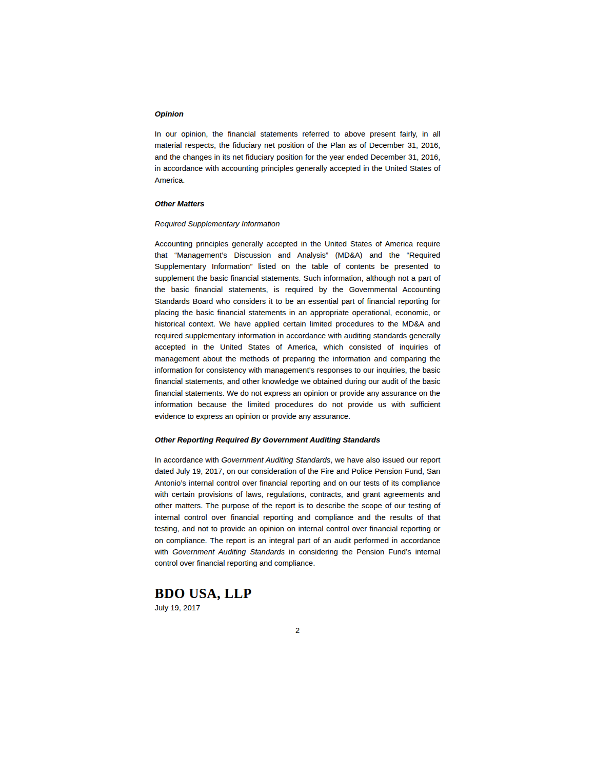Opinion
In our opinion, the financial statements referred to above present fairly, in all material respects, the fiduciary net position of the Plan as of December 31, 2016, and the changes in its net fiduciary position for the year ended December 31, 2016, in accordance with accounting principles generally accepted in the United States of America.
Other Matters
Required Supplementary Information
Accounting principles generally accepted in the United States of America require that “Management’s Discussion and Analysis” (MD&A) and the “Required Supplementary Information” listed on the table of contents be presented to supplement the basic financial statements. Such information, although not a part of the basic financial statements, is required by the Governmental Accounting Standards Board who considers it to be an essential part of financial reporting for placing the basic financial statements in an appropriate operational, economic, or historical context. We have applied certain limited procedures to the MD&A and required supplementary information in accordance with auditing standards generally accepted in the United States of America, which consisted of inquiries of management about the methods of preparing the information and comparing the information for consistency with management’s responses to our inquiries, the basic financial statements, and other knowledge we obtained during our audit of the basic financial statements. We do not express an opinion or provide any assurance on the information because the limited procedures do not provide us with sufficient evidence to express an opinion or provide any assurance.
Other Reporting Required By Government Auditing Standards
In accordance with Government Auditing Standards, we have also issued our report dated July 19, 2017, on our consideration of the Fire and Police Pension Fund, San Antonio’s internal control over financial reporting and on our tests of its compliance with certain provisions of laws, regulations, contracts, and grant agreements and other matters. The purpose of the report is to describe the scope of our testing of internal control over financial reporting and compliance and the results of that testing, and not to provide an opinion on internal control over financial reporting or on compliance. The report is an integral part of an audit performed in accordance with Government Auditing Standards in considering the Pension Fund’s internal control over financial reporting and compliance.
BDO USA, LLP
July 19, 2017
2